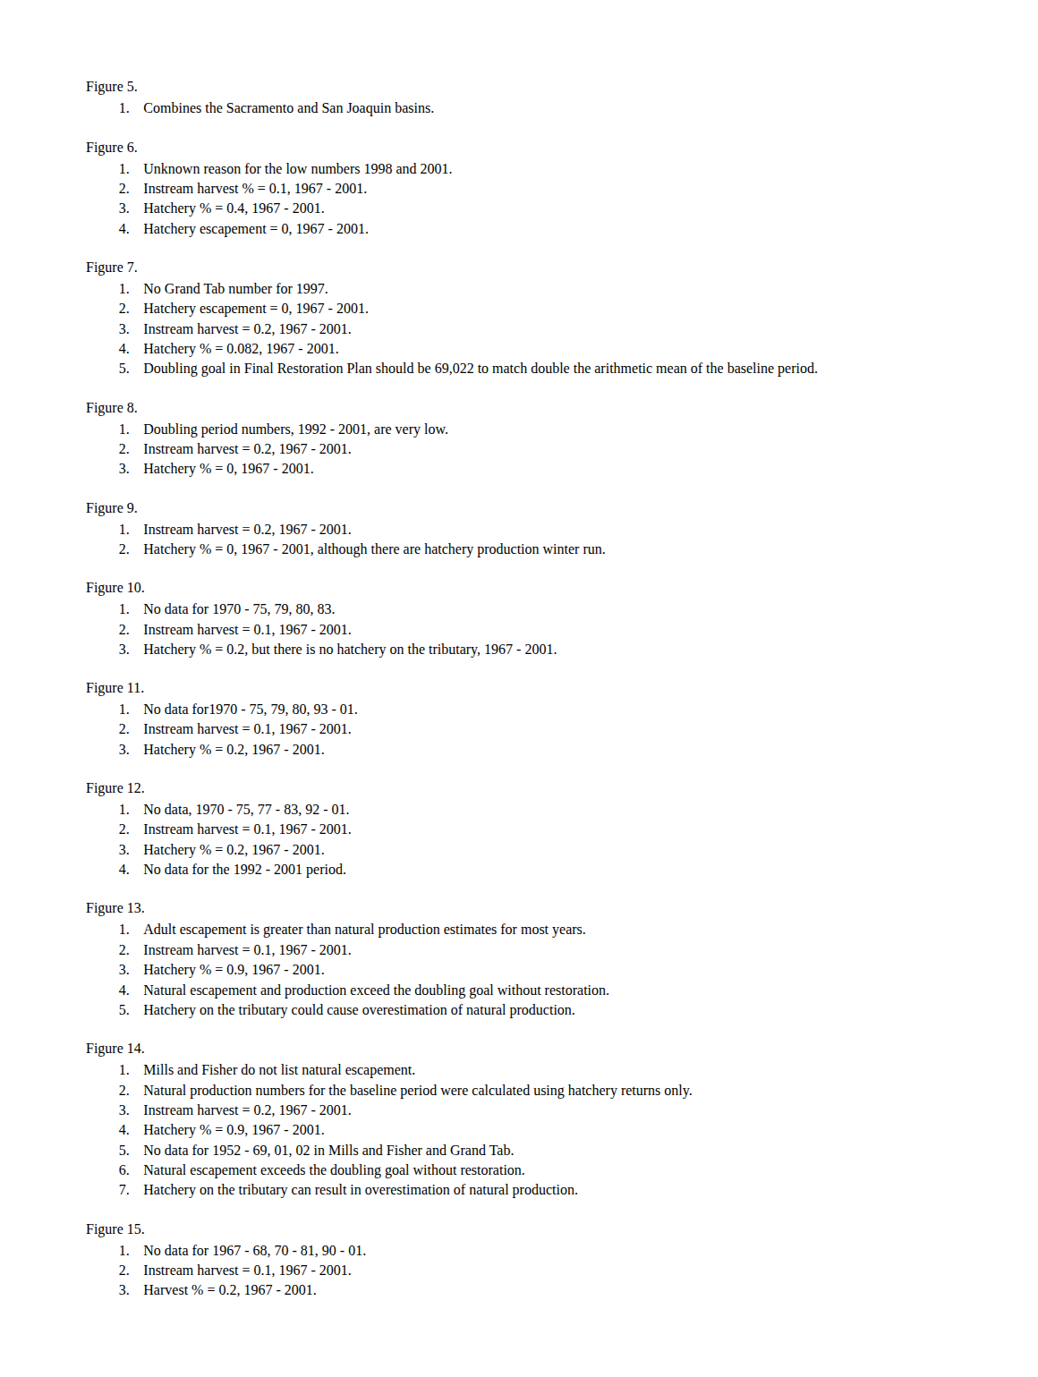Figure 5.
Combines the Sacramento and San Joaquin basins.
Figure 6.
Unknown reason for the low numbers 1998 and 2001.
Instream harvest % = 0.1, 1967 - 2001.
Hatchery % = 0.4, 1967 - 2001.
Hatchery escapement = 0, 1967 - 2001.
Figure 7.
No Grand Tab number for 1997.
Hatchery escapement = 0, 1967 - 2001.
Instream harvest = 0.2, 1967 - 2001.
Hatchery % = 0.082, 1967 - 2001.
Doubling goal in Final Restoration Plan should be 69,022 to match double the arithmetic mean of the baseline period.
Figure 8.
Doubling period numbers, 1992 - 2001, are very low.
Instream harvest = 0.2, 1967 - 2001.
Hatchery % = 0, 1967 - 2001.
Figure 9.
Instream harvest = 0.2, 1967 - 2001.
Hatchery % = 0, 1967 - 2001, although there are hatchery production winter run.
Figure 10.
No data for 1970 - 75, 79, 80, 83.
Instream harvest = 0.1, 1967 - 2001.
Hatchery % = 0.2, but there is no hatchery on the tributary, 1967 - 2001.
Figure 11.
No data for1970 - 75, 79, 80, 93 - 01.
Instream harvest = 0.1, 1967 - 2001.
Hatchery % = 0.2, 1967 - 2001.
Figure 12.
No data, 1970 - 75, 77 - 83, 92 - 01.
Instream harvest = 0.1, 1967 - 2001.
Hatchery % = 0.2, 1967 - 2001.
No data for the 1992 - 2001 period.
Figure 13.
Adult escapement is greater than natural production estimates for most years.
Instream harvest = 0.1, 1967 - 2001.
Hatchery % = 0.9, 1967 - 2001.
Natural escapement and production exceed the doubling goal without restoration.
Hatchery on the tributary could cause overestimation of natural production.
Figure 14.
Mills and Fisher do not list natural escapement.
Natural production numbers for the baseline period were calculated using hatchery returns only.
Instream harvest = 0.2, 1967 - 2001.
Hatchery % = 0.9, 1967 - 2001.
No data for 1952 - 69, 01, 02 in Mills and Fisher and Grand Tab.
Natural escapement exceeds the doubling goal without restoration.
Hatchery on the tributary can result in overestimation of natural production.
Figure 15.
No data for 1967 - 68, 70 - 81, 90 - 01.
Instream harvest = 0.1, 1967 - 2001.
Harvest % = 0.2, 1967 - 2001.